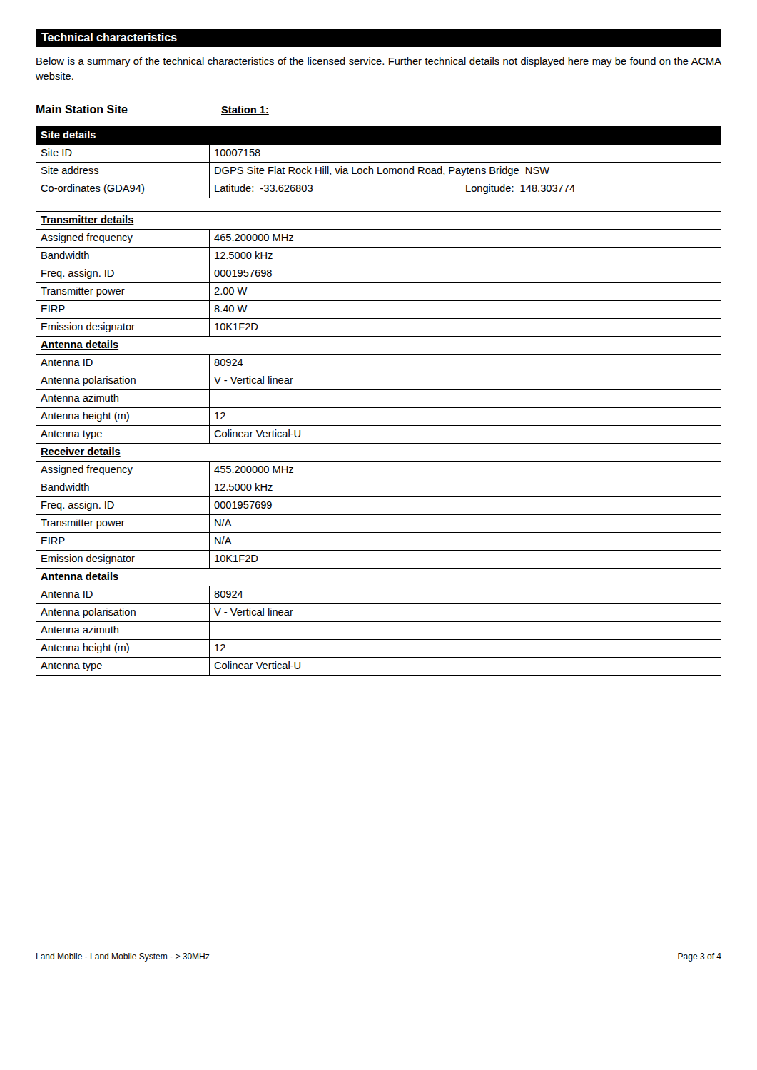Technical characteristics
Below is a summary of the technical characteristics of the licensed service. Further technical details not displayed here may be found on the ACMA website.
Main Station Site Station 1:
| Site details |
| Site ID | 10007158 |
| Site address | DGPS Site Flat Rock Hill, via Loch Lomond Road, Paytens Bridge NSW |
| Co-ordinates (GDA94) | Latitude: -33.626803 Longitude: 148.303774 |
| Transmitter details |
| Assigned frequency | 465.200000 MHz |
| Bandwidth | 12.5000 kHz |
| Freq. assign. ID | 0001957698 |
| Transmitter power | 2.00 W |
| EIRP | 8.40 W |
| Emission designator | 10K1F2D |
| Antenna details |
| Antenna ID | 80924 |
| Antenna polarisation | V - Vertical linear |
| Antenna azimuth | |
| Antenna height (m) | 12 |
| Antenna type | Colinear Vertical-U |
| Receiver details |
| Assigned frequency | 455.200000 MHz |
| Bandwidth | 12.5000 kHz |
| Freq. assign. ID | 0001957699 |
| Transmitter power | N/A |
| EIRP | N/A |
| Emission designator | 10K1F2D |
| Antenna details |
| Antenna ID | 80924 |
| Antenna polarisation | V - Vertical linear |
| Antenna azimuth | |
| Antenna height (m) | 12 |
| Antenna type | Colinear Vertical-U |
Land Mobile - Land Mobile System - > 30MHz Page 3 of 4